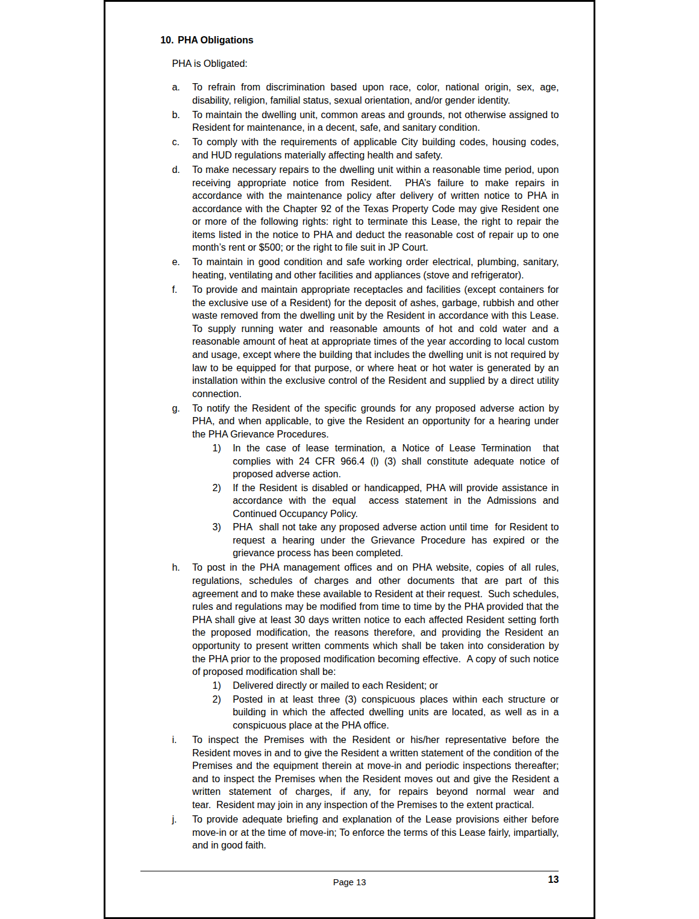10. PHA Obligations
PHA is Obligated:
a. To refrain from discrimination based upon race, color, national origin, sex, age, disability, religion, familial status, sexual orientation, and/or gender identity.
b. To maintain the dwelling unit, common areas and grounds, not otherwise assigned to Resident for maintenance, in a decent, safe, and sanitary condition.
c. To comply with the requirements of applicable City building codes, housing codes, and HUD regulations materially affecting health and safety.
d. To make necessary repairs to the dwelling unit within a reasonable time period, upon receiving appropriate notice from Resident. PHA’s failure to make repairs in accordance with the maintenance policy after delivery of written notice to PHA in accordance with the Chapter 92 of the Texas Property Code may give Resident one or more of the following rights: right to terminate this Lease, the right to repair the items listed in the notice to PHA and deduct the reasonable cost of repair up to one month’s rent or $500; or the right to file suit in JP Court.
e. To maintain in good condition and safe working order electrical, plumbing, sanitary, heating, ventilating and other facilities and appliances (stove and refrigerator).
f. To provide and maintain appropriate receptacles and facilities (except containers for the exclusive use of a Resident) for the deposit of ashes, garbage, rubbish and other waste removed from the dwelling unit by the Resident in accordance with this Lease. To supply running water and reasonable amounts of hot and cold water and a reasonable amount of heat at appropriate times of the year according to local custom and usage, except where the building that includes the dwelling unit is not required by law to be equipped for that purpose, or where heat or hot water is generated by an installation within the exclusive control of the Resident and supplied by a direct utility connection.
g. To notify the Resident of the specific grounds for any proposed adverse action by PHA, and when applicable, to give the Resident an opportunity for a hearing under the PHA Grievance Procedures.
1) In the case of lease termination, a Notice of Lease Termination that complies with 24 CFR 966.4 (l) (3) shall constitute adequate notice of proposed adverse action.
2) If the Resident is disabled or handicapped, PHA will provide assistance in accordance with the equal access statement in the Admissions and Continued Occupancy Policy.
3) PHA shall not take any proposed adverse action until time for Resident to request a hearing under the Grievance Procedure has expired or the grievance process has been completed.
h. To post in the PHA management offices and on PHA website, copies of all rules, regulations, schedules of charges and other documents that are part of this agreement and to make these available to Resident at their request. Such schedules, rules and regulations may be modified from time to time by the PHA provided that the PHA shall give at least 30 days written notice to each affected Resident setting forth the proposed modification, the reasons therefore, and providing the Resident an opportunity to present written comments which shall be taken into consideration by the PHA prior to the proposed modification becoming effective. A copy of such notice of proposed modification shall be:
1) Delivered directly or mailed to each Resident; or
2) Posted in at least three (3) conspicuous places within each structure or building in which the affected dwelling units are located, as well as in a conspicuous place at the PHA office.
i. To inspect the Premises with the Resident or his/her representative before the Resident moves in and to give the Resident a written statement of the condition of the Premises and the equipment therein at move-in and periodic inspections thereafter; and to inspect the Premises when the Resident moves out and give the Resident a written statement of charges, if any, for repairs beyond normal wear and tear. Resident may join in any inspection of the Premises to the extent practical.
j. To provide adequate briefing and explanation of the Lease provisions either before move-in or at the time of move-in; To enforce the terms of this Lease fairly, impartially, and in good faith.
13
Page 13